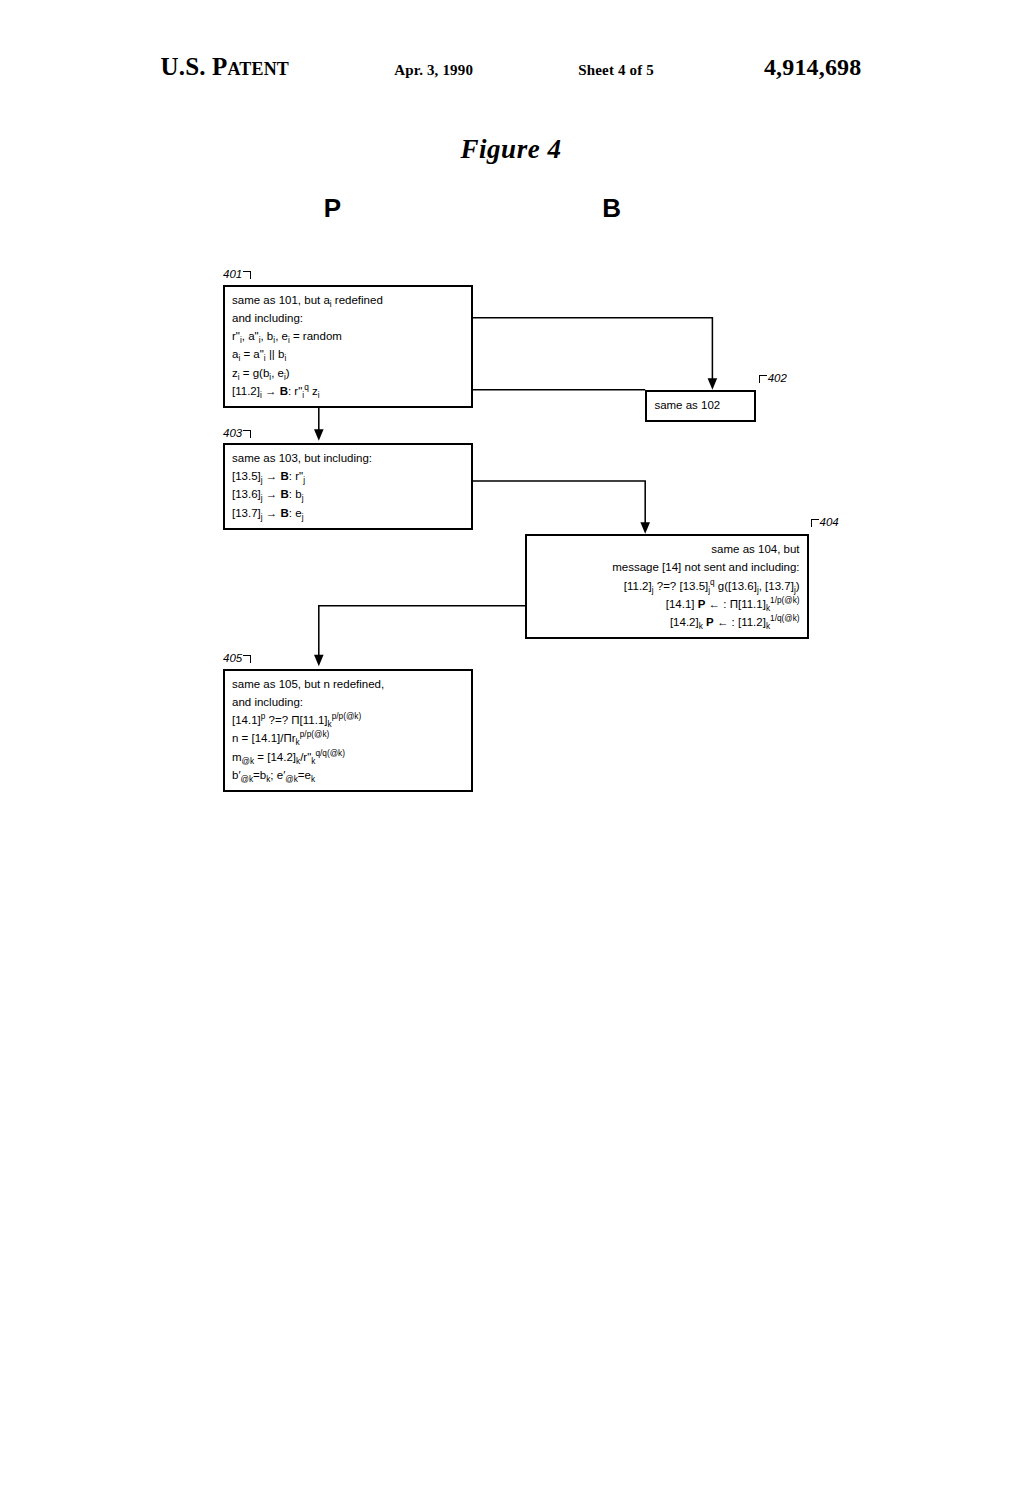U.S. Patent Apr. 3, 1990 Sheet 4 of 5 4,914,698
Figure 4
P B 401 402 403 404 405
same as 101, but ai redefined
and including:
r"i, a"i, bi, ei = random
ai = a"i || bi
zi = g(bi, ei)
[11.2]i → B: r"iq zi
same as 102
same as 103, but including:
[13.5]j → B: r"j
[13.6]j → B: bj
[13.7]j → B: ej
same as 104, but
message [14] not sent and including:
[11.2]j ?=? [13.5]jq g([13.6]j, [13.7]j)
[14.1] P ← : Π[11.1]k1/p(@k)
[14.2]k P ← : [11.2]k1/q(@k)
same as 105, but n redefined,
and including:
[14.1]p ?=? Π[11.1]kp/p(@k)
n = [14.1]/Πrkp/p(@k)
m@k = [14.2]k/r"kq/q(@k)
b′@k=bk; e′@k=ek